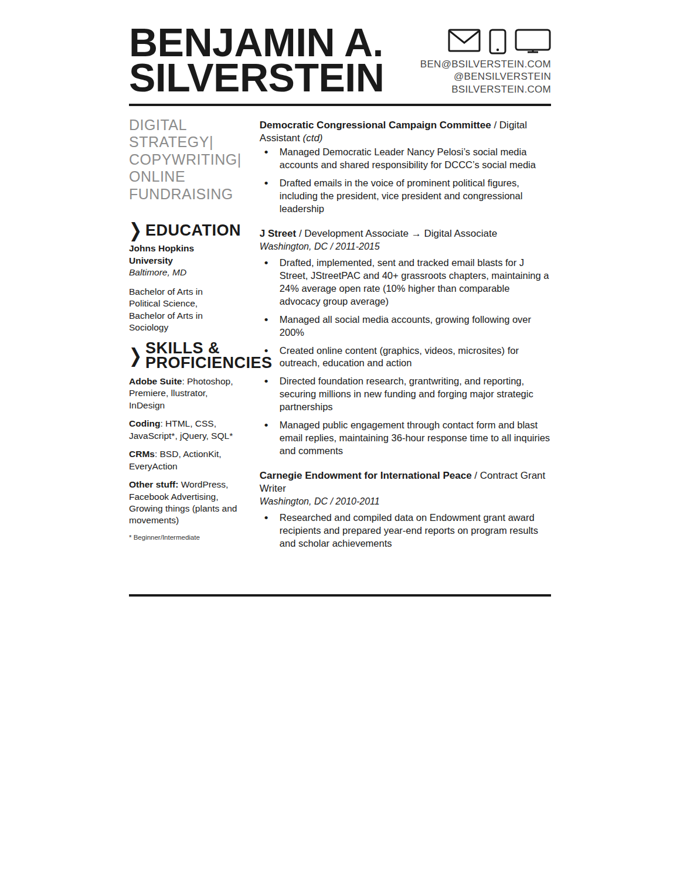Benjamin A.
Silverstein
BEN@BSILVERSTEIN.COM
@BENSILVERSTEIN
BSILVERSTEIN.COM
Digital
Strategy|
Copywriting|
Online
Fundraising
❯
Education
Johns Hopkins
University
Baltimore, MD
Bachelor of Arts in
Political Science,
Bachelor of Arts in
Sociology
❯
Skills &
Proficiencies
Adobe Suite: Photoshop, Premiere, llustrator, InDesign
Coding: HTML, CSS, JavaScript*, jQuery, SQL*
CRMs: BSD, ActionKit, EveryAction
Other stuff: WordPress, Facebook Advertising, Growing things (plants and movements)
* Beginner/Intermediate
Democratic Congressional Campaign Committee / Digital Assistant (ctd)
Managed Democratic Leader Nancy Pelosi’s social media accounts and shared responsibility for DCCC’s social media
Drafted emails in the voice of prominent political figures, including the president, vice president and congressional leadership
J Street / Development Associate → Digital Associate
Washington, DC / 2011-2015
Drafted, implemented, sent and tracked email blasts for J Street, JStreetPAC and 40+ grassroots chapters, maintaining a 24% average open rate (10% higher than comparable advocacy group average)
Managed all social media accounts, growing following over 200%
Created online content (graphics, videos, microsites) for outreach, education and action
Directed foundation research, grantwriting, and reporting, securing millions in new funding and forging major strategic partnerships
Managed public engagement through contact form and blast email replies, maintaining 36-hour response time to all inquiries and comments
Carnegie Endowment for International Peace / Contract Grant Writer
Washington, DC / 2010-2011
Researched and compiled data on Endowment grant award recipients and prepared year-end reports on program results and scholar achievements